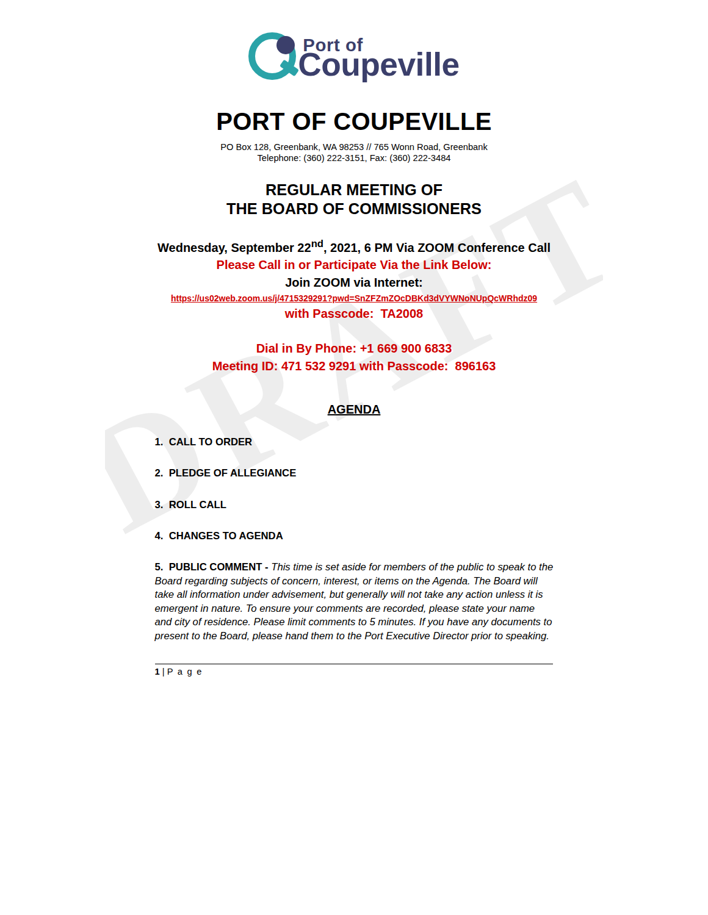DRAFT
Port of
Coupeville
PORT OF COUPEVILLE
PO Box 128, Greenbank, WA 98253 // 765 Wonn Road, Greenbank
Telephone: (360) 222-3151, Fax: (360) 222-3484
REGULAR MEETING OF
THE BOARD OF COMMISSIONERS
Wednesday, September 22nd, 2021, 6 PM Via ZOOM Conference Call
Please Call in or Participate Via the Link Below:
Join ZOOM via Internet:
https://us02web.zoom.us/j/4715329291?pwd=SnZFZmZOcDBKd3dVYWNoNUpQcWRhdz09
with Passcode: TA2008
Dial in By Phone: +1 669 900 6833
Meeting ID: 471 532 9291 with Passcode: 896163
AGENDA
1. CALL TO ORDER
2. PLEDGE OF ALLEGIANCE
3. ROLL CALL
4. CHANGES TO AGENDA
5. PUBLIC COMMENT - This time is set aside for members of the public to speak to the Board regarding subjects of concern, interest, or items on the Agenda. The Board will take all information under advisement, but generally will not take any action unless it is emergent in nature. To ensure your comments are recorded, please state your name and city of residence. Please limit comments to 5 minutes. If you have any documents to present to the Board, please hand them to the Port Executive Director prior to speaking.
1 | P a g e